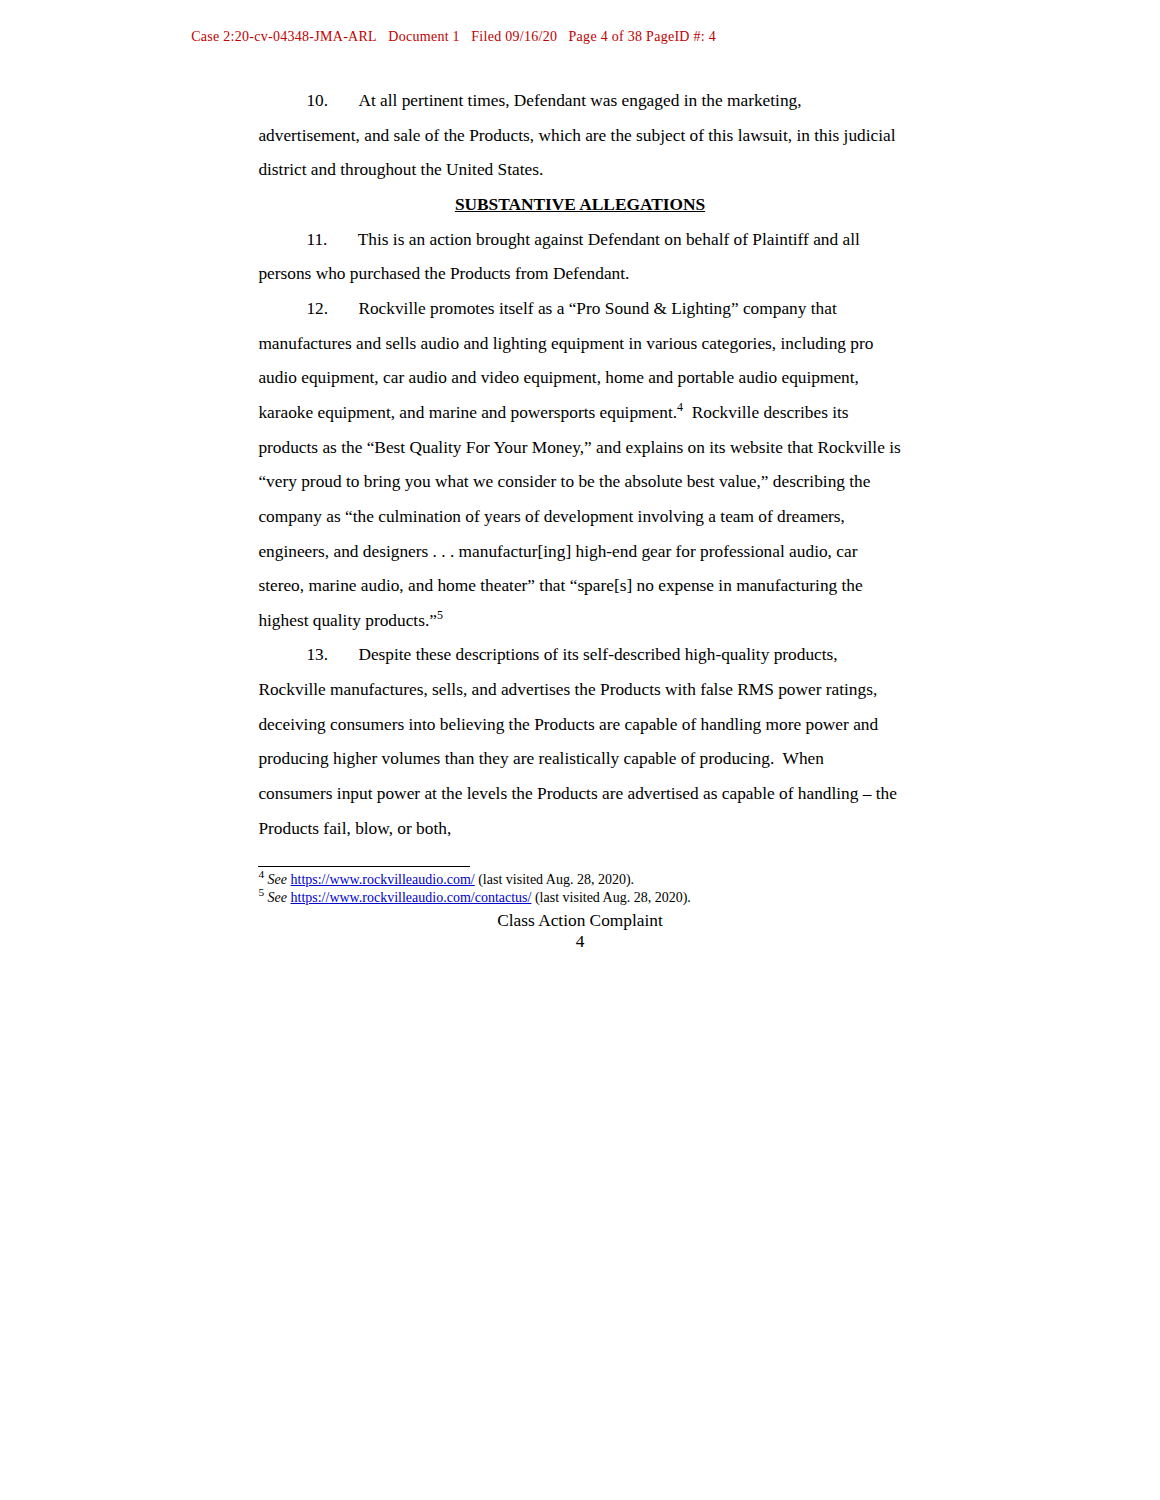Case 2:20-cv-04348-JMA-ARL Document 1 Filed 09/16/20 Page 4 of 38 PageID #: 4
10. At all pertinent times, Defendant was engaged in the marketing, advertisement, and sale of the Products, which are the subject of this lawsuit, in this judicial district and throughout the United States.
SUBSTANTIVE ALLEGATIONS
11. This is an action brought against Defendant on behalf of Plaintiff and all persons who purchased the Products from Defendant.
12. Rockville promotes itself as a “Pro Sound & Lighting” company that manufactures and sells audio and lighting equipment in various categories, including pro audio equipment, car audio and video equipment, home and portable audio equipment, karaoke equipment, and marine and powersports equipment.4 Rockville describes its products as the “Best Quality For Your Money,” and explains on its website that Rockville is “very proud to bring you what we consider to be the absolute best value,” describing the company as “the culmination of years of development involving a team of dreamers, engineers, and designers . . . manufactur[ing] high-end gear for professional audio, car stereo, marine audio, and home theater” that “spare[s] no expense in manufacturing the highest quality products.”5
13. Despite these descriptions of its self-described high-quality products, Rockville manufactures, sells, and advertises the Products with false RMS power ratings, deceiving consumers into believing the Products are capable of handling more power and producing higher volumes than they are realistically capable of producing. When consumers input power at the levels the Products are advertised as capable of handling – the Products fail, blow, or both,
4 See https://www.rockvilleaudio.com/ (last visited Aug. 28, 2020).
5 See https://www.rockvilleaudio.com/contactus/ (last visited Aug. 28, 2020).
Class Action Complaint
4